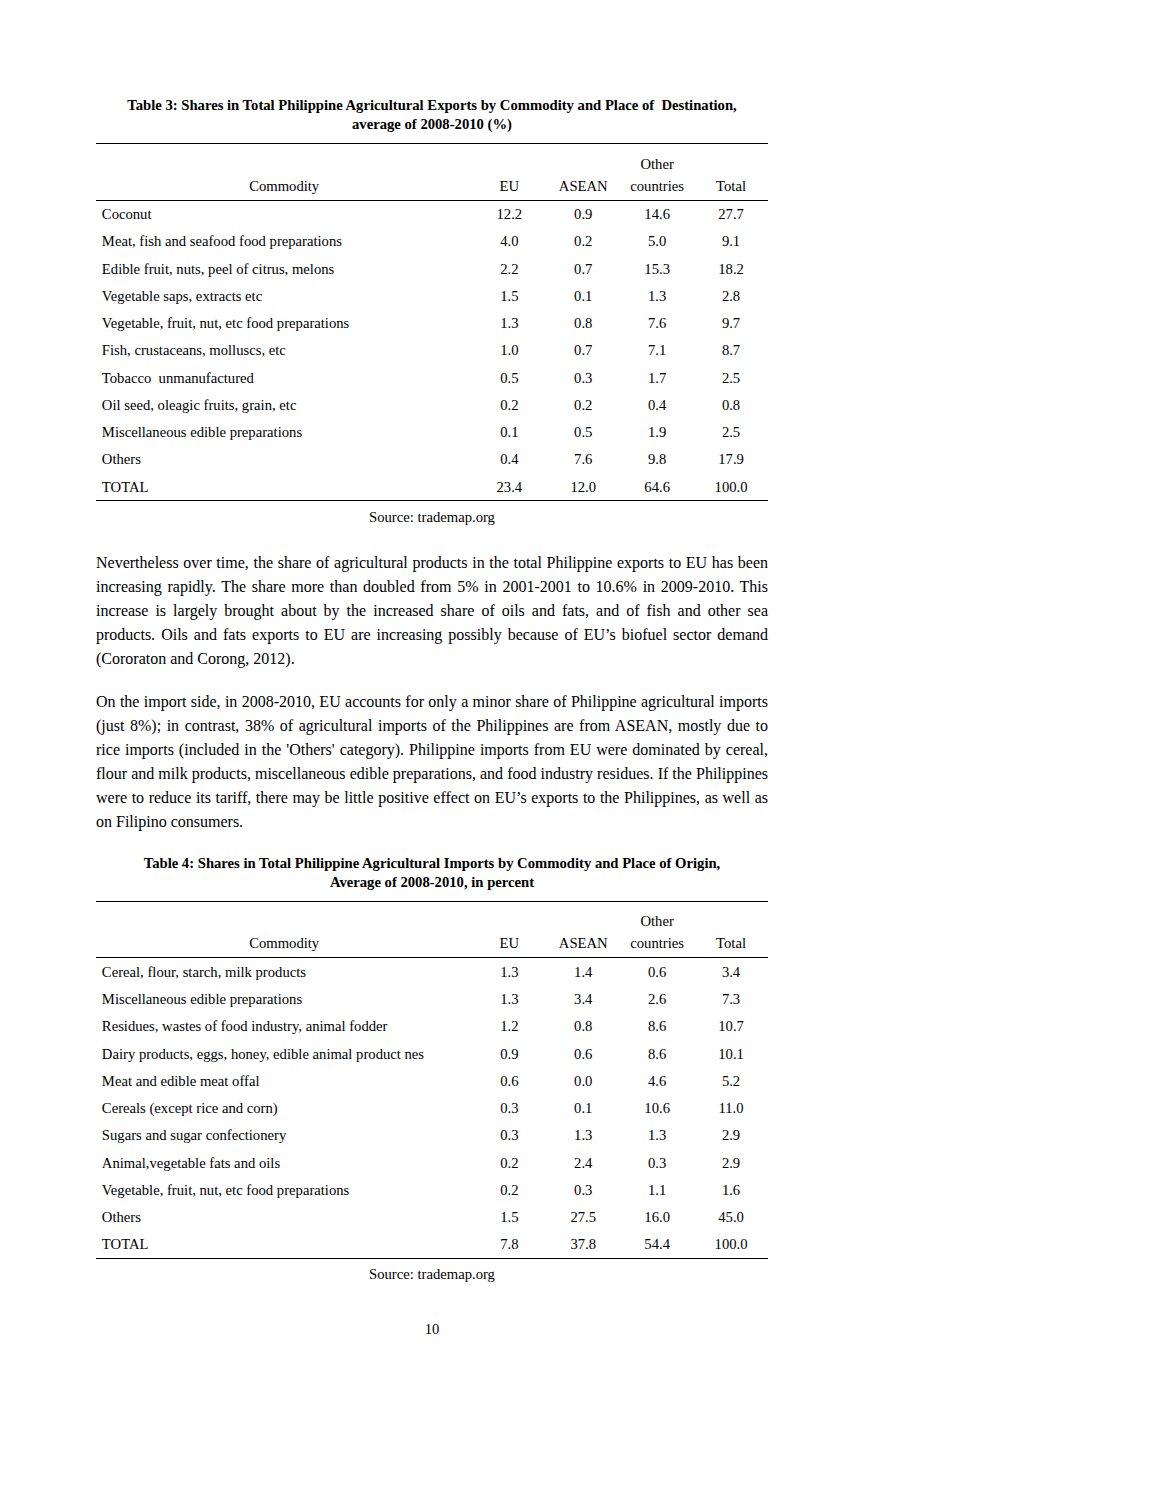Table 3: Shares in Total Philippine Agricultural Exports by Commodity and Place of Destination,
average of 2008-2010 (%)
| Commodity | EU | ASEAN | Other countries | Total |
| --- | --- | --- | --- | --- |
| Coconut | 12.2 | 0.9 | 14.6 | 27.7 |
| Meat, fish and seafood food preparations | 4.0 | 0.2 | 5.0 | 9.1 |
| Edible fruit, nuts, peel of citrus, melons | 2.2 | 0.7 | 15.3 | 18.2 |
| Vegetable saps, extracts etc | 1.5 | 0.1 | 1.3 | 2.8 |
| Vegetable, fruit, nut, etc food preparations | 1.3 | 0.8 | 7.6 | 9.7 |
| Fish, crustaceans, molluscs, etc | 1.0 | 0.7 | 7.1 | 8.7 |
| Tobacco unmanufactured | 0.5 | 0.3 | 1.7 | 2.5 |
| Oil seed, oleagic fruits, grain, etc | 0.2 | 0.2 | 0.4 | 0.8 |
| Miscellaneous edible preparations | 0.1 | 0.5 | 1.9 | 2.5 |
| Others | 0.4 | 7.6 | 9.8 | 17.9 |
| TOTAL | 23.4 | 12.0 | 64.6 | 100.0 |
Source: trademap.org
Nevertheless over time, the share of agricultural products in the total Philippine exports to EU has been increasing rapidly. The share more than doubled from 5% in 2001-2001 to 10.6% in 2009-2010. This increase is largely brought about by the increased share of oils and fats, and of fish and other sea products. Oils and fats exports to EU are increasing possibly because of EU’s biofuel sector demand (Cororaton and Corong, 2012).
On the import side, in 2008-2010, EU accounts for only a minor share of Philippine agricultural imports (just 8%); in contrast, 38% of agricultural imports of the Philippines are from ASEAN, mostly due to rice imports (included in the 'Others' category). Philippine imports from EU were dominated by cereal, flour and milk products, miscellaneous edible preparations, and food industry residues. If the Philippines were to reduce its tariff, there may be little positive effect on EU’s exports to the Philippines, as well as on Filipino consumers.
Table 4: Shares in Total Philippine Agricultural Imports by Commodity and Place of Origin,
Average of 2008-2010, in percent
| Commodity | EU | ASEAN | Other countries | Total |
| --- | --- | --- | --- | --- |
| Cereal, flour, starch, milk products | 1.3 | 1.4 | 0.6 | 3.4 |
| Miscellaneous edible preparations | 1.3 | 3.4 | 2.6 | 7.3 |
| Residues, wastes of food industry, animal fodder | 1.2 | 0.8 | 8.6 | 10.7 |
| Dairy products, eggs, honey, edible animal product nes | 0.9 | 0.6 | 8.6 | 10.1 |
| Meat and edible meat offal | 0.6 | 0.0 | 4.6 | 5.2 |
| Cereals (except rice and corn) | 0.3 | 0.1 | 10.6 | 11.0 |
| Sugars and sugar confectionery | 0.3 | 1.3 | 1.3 | 2.9 |
| Animal,vegetable fats and oils | 0.2 | 2.4 | 0.3 | 2.9 |
| Vegetable, fruit, nut, etc food preparations | 0.2 | 0.3 | 1.1 | 1.6 |
| Others | 1.5 | 27.5 | 16.0 | 45.0 |
| TOTAL | 7.8 | 37.8 | 54.4 | 100.0 |
Source: trademap.org
10